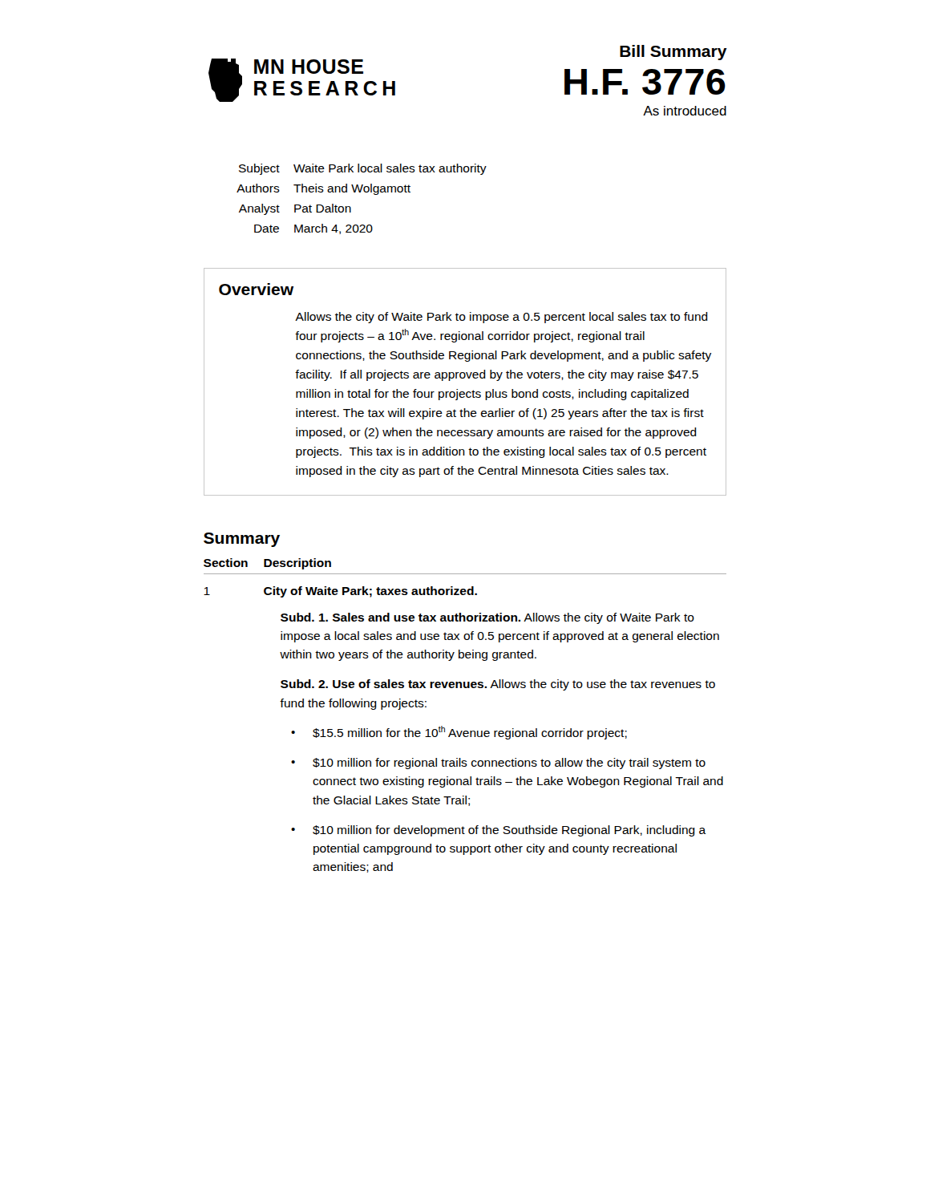MN HOUSE RESEARCH
Bill Summary
H.F. 3776
As introduced
Subject
Waite Park local sales tax authority
Authors
Theis and Wolgamott
Analyst
Pat Dalton
Date
March 4, 2020
Overview
Allows the city of Waite Park to impose a 0.5 percent local sales tax to fund four projects – a 10th Ave. regional corridor project, regional trail connections, the Southside Regional Park development, and a public safety facility. If all projects are approved by the voters, the city may raise $47.5 million in total for the four projects plus bond costs, including capitalized interest. The tax will expire at the earlier of (1) 25 years after the tax is first imposed, or (2) when the necessary amounts are raised for the approved projects. This tax is in addition to the existing local sales tax of 0.5 percent imposed in the city as part of the Central Minnesota Cities sales tax.
Summary
Section
Description
1
City of Waite Park; taxes authorized.
Subd. 1. Sales and use tax authorization. Allows the city of Waite Park to impose a local sales and use tax of 0.5 percent if approved at a general election within two years of the authority being granted.
Subd. 2. Use of sales tax revenues. Allows the city to use the tax revenues to fund the following projects:
$15.5 million for the 10th Avenue regional corridor project;
$10 million for regional trails connections to allow the city trail system to connect two existing regional trails – the Lake Wobegon Regional Trail and the Glacial Lakes State Trail;
$10 million for development of the Southside Regional Park, including a potential campground to support other city and county recreational amenities; and